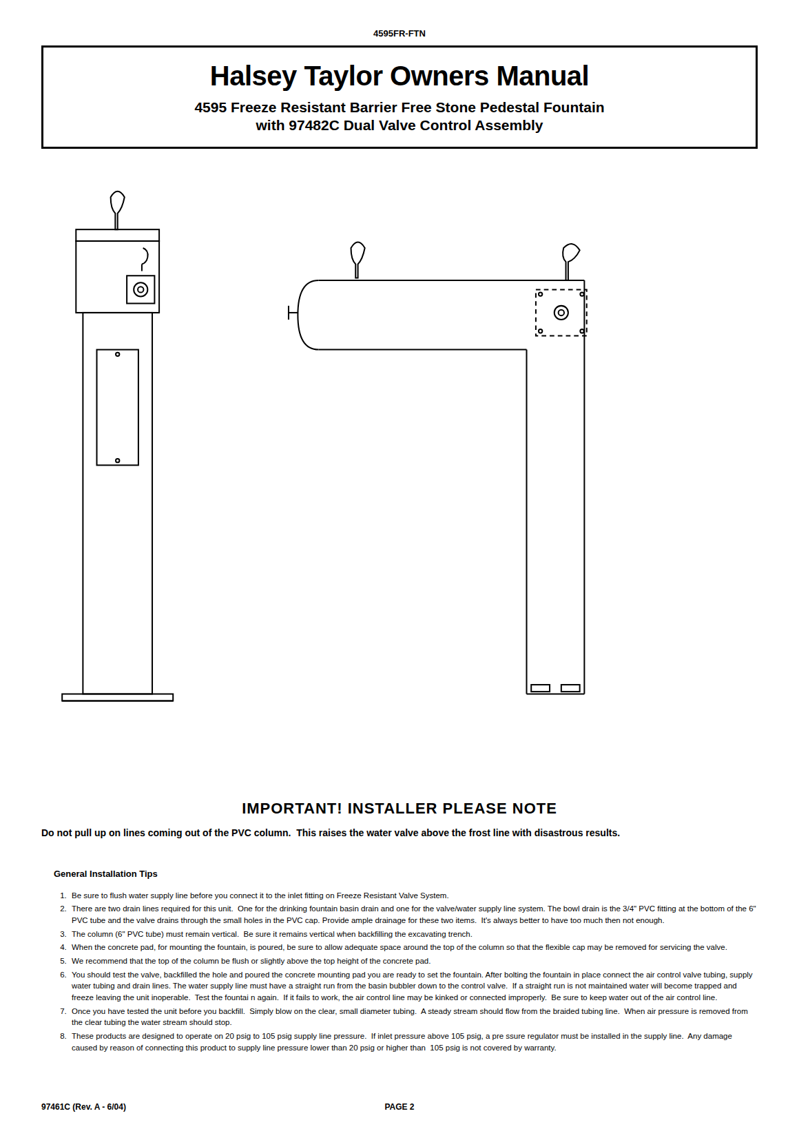4595FR-FTN
Halsey Taylor Owners Manual
4595 Freeze Resistant Barrier Free Stone Pedestal Fountain
with 97482C Dual Valve Control Assembly
IMPORTANT! INSTALLER PLEASE NOTE
Do not pull up on lines coming out of the PVC column. This raises the water valve above the frost line with disastrous results.
General Installation Tips
Be sure to flush water supply line before you connect it to the inlet fitting on Freeze Resistant Valve System.
There are two drain lines required for this unit. One for the drinking fountain basin drain and one for the valve/water supply line system. The bowl drain is the 3/4" PVC fitting at the bottom of the 6" PVC tube and the valve drains through the small holes in the PVC cap. Provide ample drainage for these two items. It's always better to have too much then not enough.
The column (6" PVC tube) must remain vertical. Be sure it remains vertical when backfilling the excavating trench.
When the concrete pad, for mounting the fountain, is poured, be sure to allow adequate space around the top of the column so that the flexible cap may be removed for servicing the valve.
We recommend that the top of the column be flush or slightly above the top height of the concrete pad.
You should test the valve, backfilled the hole and poured the concrete mounting pad you are ready to set the fountain. After bolting the fountain in place connect the air control valve tubing, supply water tubing and drain lines. The water supply line must have a straight run from the basin bubbler down to the control valve. If a straight run is not maintained water will become trapped and freeze leaving the unit inoperable. Test the fountai n again. If it fails to work, the air control line may be kinked or connected improperly. Be sure to keep water out of the air control line.
Once you have tested the unit before you backfill. Simply blow on the clear, small diameter tubing. A steady stream should flow from the braided tubing line. When air pressure is removed from the clear tubing the water stream should stop.
These products are designed to operate on 20 psig to 105 psig supply line pressure. If inlet pressure above 105 psig, a pre ssure regulator must be installed in the supply line. Any damage caused by reason of connecting this product to supply line pressure lower than 20 psig or higher than 105 psig is not covered by warranty.
97461C (Rev. A - 6/04)
PAGE 2